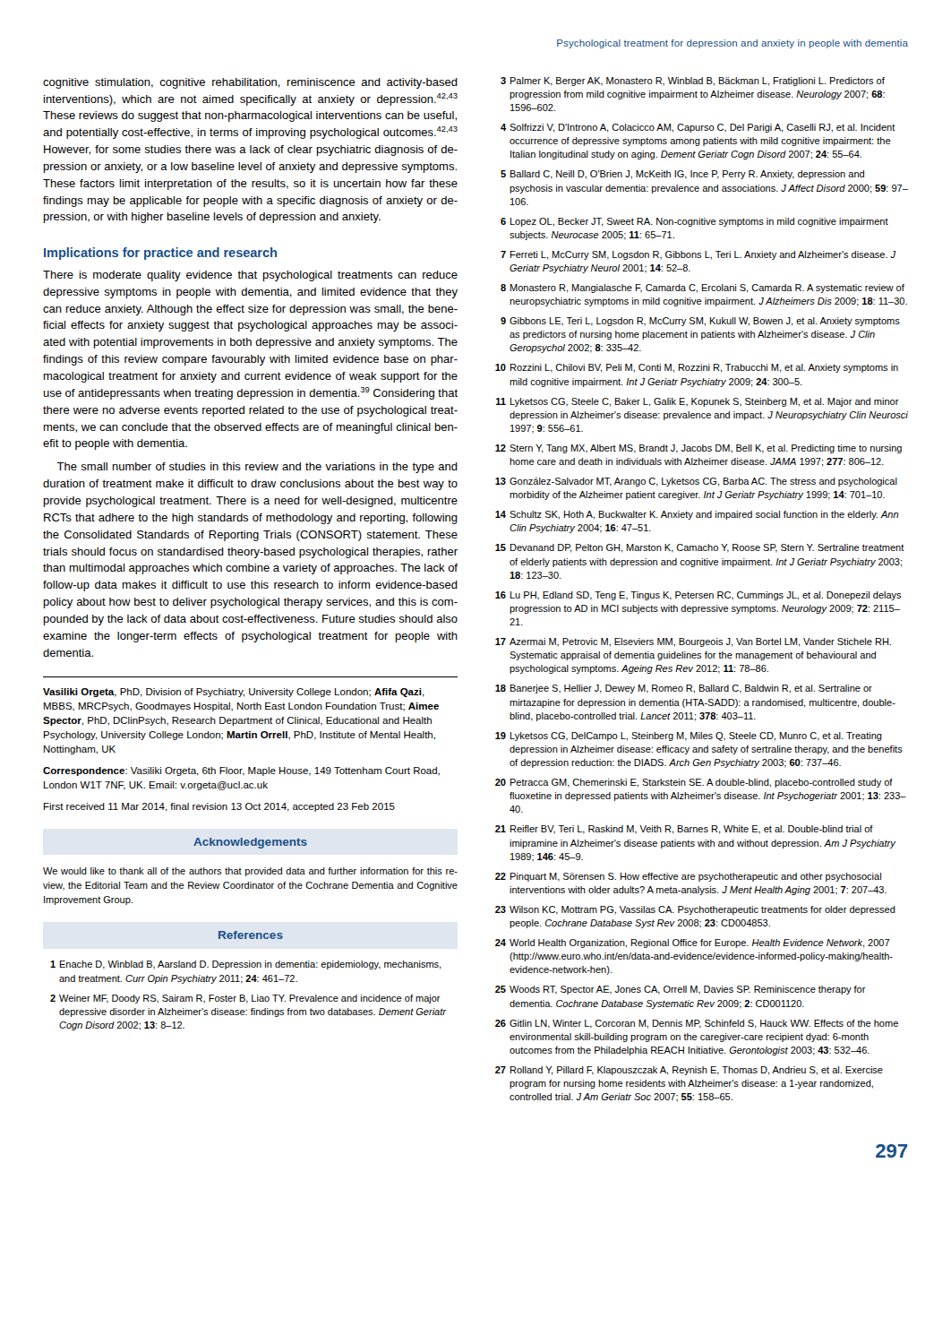Psychological treatment for depression and anxiety in people with dementia
cognitive stimulation, cognitive rehabilitation, reminiscence and activity-based interventions), which are not aimed specifically at anxiety or depression.42,43 These reviews do suggest that non-pharmacological interventions can be useful, and potentially cost-effective, in terms of improving psychological outcomes.42,43 However, for some studies there was a lack of clear psychiatric diagnosis of depression or anxiety, or a low baseline level of anxiety and depressive symptoms. These factors limit interpretation of the results, so it is uncertain how far these findings may be applicable for people with a specific diagnosis of anxiety or depression, or with higher baseline levels of depression and anxiety.
Implications for practice and research
There is moderate quality evidence that psychological treatments can reduce depressive symptoms in people with dementia, and limited evidence that they can reduce anxiety. Although the effect size for depression was small, the beneficial effects for anxiety suggest that psychological approaches may be associated with potential improvements in both depressive and anxiety symptoms. The findings of this review compare favourably with limited evidence base on pharmacological treatment for anxiety and current evidence of weak support for the use of antidepressants when treating depression in dementia.39 Considering that there were no adverse events reported related to the use of psychological treatments, we can conclude that the observed effects are of meaningful clinical benefit to people with dementia.
The small number of studies in this review and the variations in the type and duration of treatment make it difficult to draw conclusions about the best way to provide psychological treatment. There is a need for well-designed, multicentre RCTs that adhere to the high standards of methodology and reporting, following the Consolidated Standards of Reporting Trials (CONSORT) statement. These trials should focus on standardised theory-based psychological therapies, rather than multimodal approaches which combine a variety of approaches. The lack of follow-up data makes it difficult to use this research to inform evidence-based policy about how best to deliver psychological therapy services, and this is compounded by the lack of data about cost-effectiveness. Future studies should also examine the longer-term effects of psychological treatment for people with dementia.
Vasiliki Orgeta, PhD, Division of Psychiatry, University College London; Afifa Qazi, MBBS, MRCPsych, Goodmayes Hospital, North East London Foundation Trust; Aimee Spector, PhD, DClinPsych, Research Department of Clinical, Educational and Health Psychology, University College London; Martin Orrell, PhD, Institute of Mental Health, Nottingham, UK
Correspondence: Vasiliki Orgeta, 6th Floor, Maple House, 149 Tottenham Court Road, London W1T 7NF, UK. Email: v.orgeta@ucl.ac.uk
First received 11 Mar 2014, final revision 13 Oct 2014, accepted 23 Feb 2015
Acknowledgements
We would like to thank all of the authors that provided data and further information for this review, the Editorial Team and the Review Coordinator of the Cochrane Dementia and Cognitive Improvement Group.
References
Enache D, Winblad B, Aarsland D. Depression in dementia: epidemiology, mechanisms, and treatment. Curr Opin Psychiatry 2011; 24: 461–72.
Weiner MF, Doody RS, Sairam R, Foster B, Liao TY. Prevalence and incidence of major depressive disorder in Alzheimer's disease: findings from two databases. Dement Geriatr Cogn Disord 2002; 13: 8–12.
Palmer K, Berger AK, Monastero R, Winblad B, Bäckman L, Fratiglioni L. Predictors of progression from mild cognitive impairment to Alzheimer disease. Neurology 2007; 68: 1596–602.
Solfrizzi V, D'Introno A, Colacicco AM, Capurso C, Del Parigi A, Caselli RJ, et al. Incident occurrence of depressive symptoms among patients with mild cognitive impairment: the Italian longitudinal study on aging. Dement Geriatr Cogn Disord 2007; 24: 55–64.
Ballard C, Neill D, O'Brien J, McKeith IG, Ince P, Perry R. Anxiety, depression and psychosis in vascular dementia: prevalence and associations. J Affect Disord 2000; 59: 97–106.
Lopez OL, Becker JT, Sweet RA. Non-cognitive symptoms in mild cognitive impairment subjects. Neurocase 2005; 11: 65–71.
Ferreti L, McCurry SM, Logsdon R, Gibbons L, Teri L. Anxiety and Alzheimer's disease. J Geriatr Psychiatry Neurol 2001; 14: 52–8.
Monastero R, Mangialasche F, Camarda C, Ercolani S, Camarda R. A systematic review of neuropsychiatric symptoms in mild cognitive impairment. J Alzheimers Dis 2009; 18: 11–30.
Gibbons LE, Teri L, Logsdon R, McCurry SM, Kukull W, Bowen J, et al. Anxiety symptoms as predictors of nursing home placement in patients with Alzheimer's disease. J Clin Geropsychol 2002; 8: 335–42.
Rozzini L, Chilovi BV, Peli M, Conti M, Rozzini R, Trabucchi M, et al. Anxiety symptoms in mild cognitive impairment. Int J Geriatr Psychiatry 2009; 24: 300–5.
Lyketsos CG, Steele C, Baker L, Galik E, Kopunek S, Steinberg M, et al. Major and minor depression in Alzheimer's disease: prevalence and impact. J Neuropsychiatry Clin Neurosci 1997; 9: 556–61.
Stern Y, Tang MX, Albert MS, Brandt J, Jacobs DM, Bell K, et al. Predicting time to nursing home care and death in individuals with Alzheimer disease. JAMA 1997; 277: 806–12.
González-Salvador MT, Arango C, Lyketsos CG, Barba AC. The stress and psychological morbidity of the Alzheimer patient caregiver. Int J Geriatr Psychiatry 1999; 14: 701–10.
Schultz SK, Hoth A, Buckwalter K. Anxiety and impaired social function in the elderly. Ann Clin Psychiatry 2004; 16: 47–51.
Devanand DP, Pelton GH, Marston K, Camacho Y, Roose SP, Stern Y. Sertraline treatment of elderly patients with depression and cognitive impairment. Int J Geriatr Psychiatry 2003; 18: 123–30.
Lu PH, Edland SD, Teng E, Tingus K, Petersen RC, Cummings JL, et al. Donepezil delays progression to AD in MCI subjects with depressive symptoms. Neurology 2009; 72: 2115–21.
Azermai M, Petrovic M, Elseviers MM, Bourgeois J, Van Bortel LM, Vander Stichele RH. Systematic appraisal of dementia guidelines for the management of behavioural and psychological symptoms. Ageing Res Rev 2012; 11: 78–86.
Banerjee S, Hellier J, Dewey M, Romeo R, Ballard C, Baldwin R, et al. Sertraline or mirtazapine for depression in dementia (HTA-SADD): a randomised, multicentre, double-blind, placebo-controlled trial. Lancet 2011; 378: 403–11.
Lyketsos CG, DelCampo L, Steinberg M, Miles Q, Steele CD, Munro C, et al. Treating depression in Alzheimer disease: efficacy and safety of sertraline therapy, and the benefits of depression reduction: the DIADS. Arch Gen Psychiatry 2003; 60: 737–46.
Petracca GM, Chemerinski E, Starkstein SE. A double-blind, placebo-controlled study of fluoxetine in depressed patients with Alzheimer's disease. Int Psychogeriatr 2001; 13: 233–40.
Reifler BV, Teri L, Raskind M, Veith R, Barnes R, White E, et al. Double-blind trial of imipramine in Alzheimer's disease patients with and without depression. Am J Psychiatry 1989; 146: 45–9.
Pinquart M, Sörensen S. How effective are psychotherapeutic and other psychosocial interventions with older adults? A meta-analysis. J Ment Health Aging 2001; 7: 207–43.
Wilson KC, Mottram PG, Vassilas CA. Psychotherapeutic treatments for older depressed people. Cochrane Database Syst Rev 2008; 23: CD004853.
World Health Organization, Regional Office for Europe. Health Evidence Network, 2007 (http://www.euro.who.int/en/data-and-evidence/evidence-informed-policy-making/health-evidence-network-hen).
Woods RT, Spector AE, Jones CA, Orrell M, Davies SP. Reminiscence therapy for dementia. Cochrane Database Systematic Rev 2009; 2: CD001120.
Gitlin LN, Winter L, Corcoran M, Dennis MP, Schinfeld S, Hauck WW. Effects of the home environmental skill-building program on the caregiver-care recipient dyad: 6-month outcomes from the Philadelphia REACH Initiative. Gerontologist 2003; 43: 532–46.
Rolland Y, Pillard F, Klapouszczak A, Reynish E, Thomas D, Andrieu S, et al. Exercise program for nursing home residents with Alzheimer's disease: a 1-year randomized, controlled trial. J Am Geriatr Soc 2007; 55: 158–65.
297